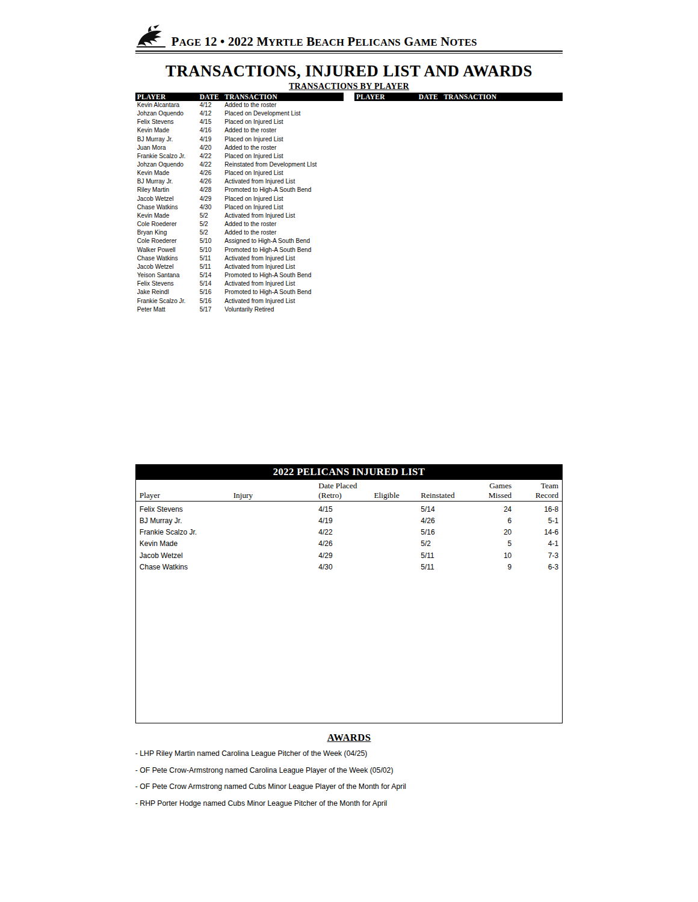PAGE 12 • 2022 MYRTLE BEACH PELICANS GAME NOTES
TRANSACTIONS, INJURED LIST AND AWARDS
TRANSACTIONS BY PLAYER
| PLAYER | DATE | TRANSACTION |
| --- | --- | --- |
| Kevin Alcantara | 4/12 | Added to the roster |
| Johzan Oquendo | 4/12 | Placed on Development List |
| Felix Stevens | 4/15 | Placed on Injured List |
| Kevin Made | 4/16 | Added to the roster |
| BJ Murray Jr. | 4/19 | Placed on Injured List |
| Juan Mora | 4/20 | Added to the roster |
| Frankie Scalzo Jr. | 4/22 | Placed on Injured List |
| Johzan Oquendo | 4/22 | Reinstated from Development LIst |
| Kevin Made | 4/26 | Placed on Injured List |
| BJ Murray Jr. | 4/26 | Activated from Injured List |
| Riley Martin | 4/28 | Promoted to High-A South Bend |
| Jacob Wetzel | 4/29 | Placed on Injured List |
| Chase Watkins | 4/30 | Placed on Injured List |
| Kevin Made | 5/2 | Activated from Injured List |
| Cole Roederer | 5/2 | Added to the roster |
| Bryan King | 5/2 | Added to the roster |
| Cole Roederer | 5/10 | Assigned to High-A South Bend |
| Walker Powell | 5/10 | Promoted to High-A South Bend |
| Chase Watkins | 5/11 | Activated from Injured List |
| Jacob Wetzel | 5/11 | Activated from Injured List |
| Yeison Santana | 5/14 | Promoted to High-A South Bend |
| Felix Stevens | 5/14 | Activated from Injured List |
| Jake Reindl | 5/16 | Promoted to High-A South Bend |
| Frankie Scalzo Jr. | 5/16 | Activated from Injured List |
| Peter Matt | 5/17 | Voluntarily Retired |
| PLAYER | DATE | TRANSACTION |
| --- | --- | --- |
2022 PELICANS INJURED LIST
| | | Date Placed | | | Games | Team |
| --- | --- | --- | --- | --- | --- | --- |
| Player | Injury | (Retro) | Eligible | Reinstated | Missed | Record |
| Felix Stevens | | 4/15 | | 5/14 | 24 | 16-8 |
| BJ Murray Jr. | | 4/19 | | 4/26 | 6 | 5-1 |
| Frankie Scalzo Jr. | | 4/22 | | 5/16 | 20 | 14-6 |
| Kevin Made | | 4/26 | | 5/2 | 5 | 4-1 |
| Jacob Wetzel | | 4/29 | | 5/11 | 10 | 7-3 |
| Chase Watkins | | 4/30 | | 5/11 | 9 | 6-3 |
AWARDS
- LHP Riley Martin named Carolina League Pitcher of the Week (04/25)
- OF Pete Crow-Armstrong named Carolina League Player of the Week (05/02)
- OF Pete Crow Armstrong named Cubs Minor League Player of the Month for April
- RHP Porter Hodge named Cubs Minor League Pitcher of the Month for April